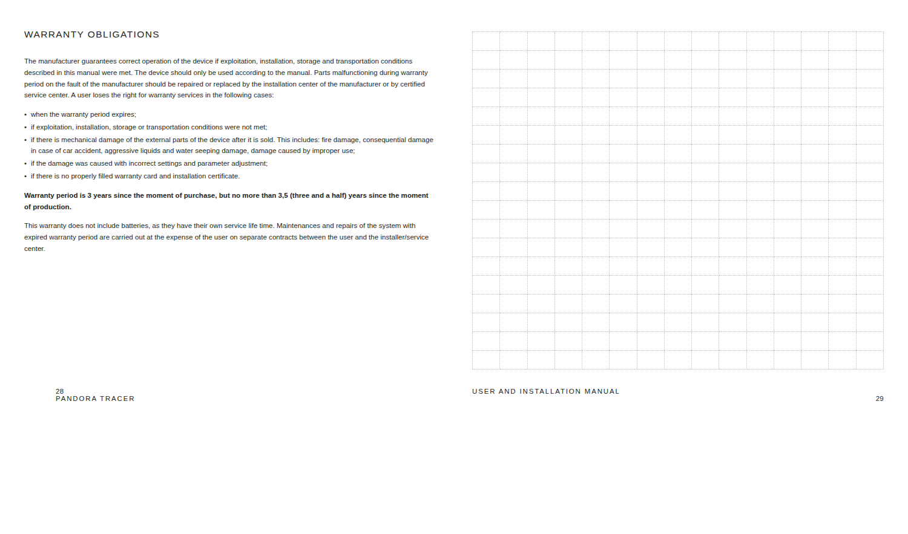Warranty obligations
The manufacturer guarantees correct operation of the device if exploitation, installation, storage and transportation conditions described in this manual were met. The device should only be used according to the manual. Parts malfunctioning during warranty period on the fault of the manufacturer should be repaired or replaced by the installation center of the manufacturer or by certified service center. A user loses the right for warranty services in the following cases:
when the warranty period expires;
if exploitation, installation, storage or transportation conditions were not met;
if there is mechanical damage of the external parts of the device after it is sold. This includes: fire damage, consequential damage in case of car accident, aggressive liquids and water seeping damage, damage caused by improper use;
if the damage was caused with incorrect settings and parameter adjustment;
if there is no properly filled warranty card and installation certificate.
Warranty period is 3 years since the moment of purchase, but no more than 3,5 (three and a half) years since the moment of production.
This warranty does not include batteries, as they have their own service life time. Maintenances and repairs of the system with expired warranty period are carried out at the expense of the user on separate contracts between the user and the installer/service center.
28 Pandora Tracer
User and installation manual 29